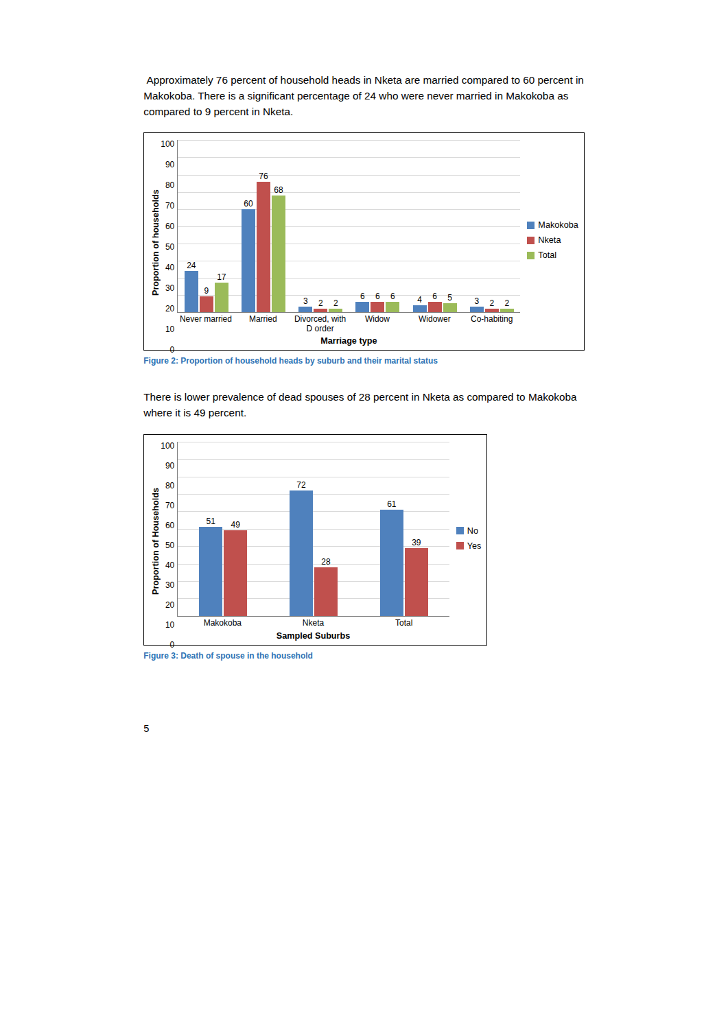Approximately 76 percent of household heads in Nketa are married compared to 60 percent in Makokoba. There is a significant percentage of 24 who were never married in Makokoba as compared to 9 percent in Nketa.
Proportion of households
100 90 80 70 60 50 40 30 20 10 0
24
9
17
60
76
68
3
2
2
6
6
6
4
6
5
3
2
2
Never married
Married
Divorced, with
D order
Widow
Widower
Co-habiting
Marriage type
Makokoba
Nketa
Total
Figure 2: Proportion of household heads by suburb and their marital status
There is lower prevalence of dead spouses of 28 percent in Nketa as compared to Makokoba where it is 49 percent.
Proportion of Households
100 90 80 70 60 50 40 30 20 10 0
51
49
72
28
61
39
Makokoba
Nketa
Total
Sampled Suburbs
No
Yes
Figure 3: Death of spouse in the household
5